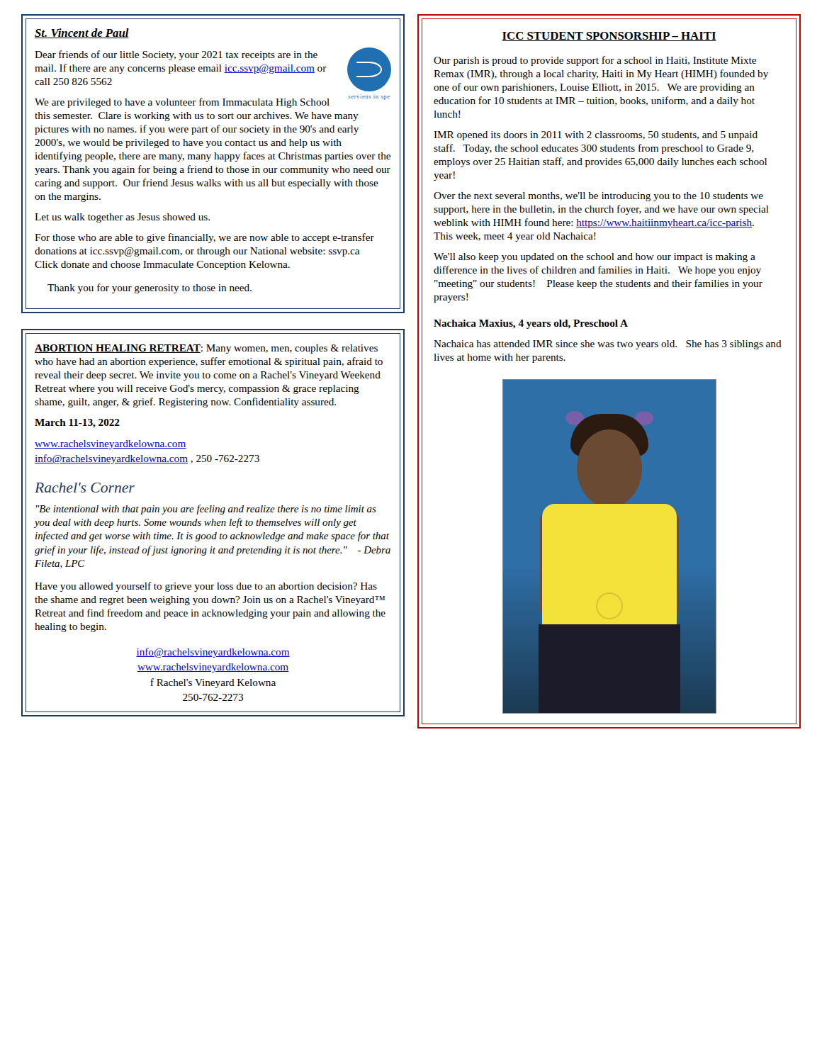St. Vincent de Paul
serviens in spe
Dear friends of our little Society, your 2021 tax receipts are in the mail. If there are any concerns please email icc.ssvp@gmail.com or call 250 826 5562
We are privileged to have a volunteer from Immaculata High School this semester. Clare is working with us to sort our archives. We have many pictures with no names. if you were part of our society in the 90's and early 2000's, we would be privileged to have you contact us and help us with identifying people, there are many, many happy faces at Christmas parties over the years. Thank you again for being a friend to those in our community who need our caring and support. Our friend Jesus walks with us all but especially with those on the margins.
Let us walk together as Jesus showed us.
For those who are able to give financially, we are now able to accept e-transfer donations at icc.ssvp@gmail.com, or through our National website: ssvp.ca
Click donate and choose Immaculate Conception Kelowna.
Thank you for your generosity to those in need.
ABORTION HEALING RETREAT: Many women, men, couples & relatives who have had an abortion experience, suffer emotional & spiritual pain, afraid to reveal their deep secret. We invite you to come on a Rachel's Vineyard Weekend Retreat where you will receive God's mercy, compassion & grace replacing shame, guilt, anger, & grief. Registering now. Confidentiality assured.
March 11-13, 2022
www.rachelsvineyardkelowna.com
info@rachelsvineyardkelowna.com , 250 -762-2273
Rachel's Corner
"Be intentional with that pain you are feeling and realize there is no time limit as you deal with deep hurts. Some wounds when left to themselves will only get infected and get worse with time. It is good to acknowledge and make space for that grief in your life, instead of just ignoring it and pretending it is not there." - Debra Fileta, LPC
Have you allowed yourself to grieve your loss due to an abortion decision? Has the shame and regret been weighing you down? Join us on a Rachel's Vineyard™ Retreat and find freedom and peace in acknowledging your pain and allowing the healing to begin.
info@rachelsvineyardkelowna.com
www.rachelsvineyardkelowna.com
f Rachel's Vineyard Kelowna
250-762-2273
ICC STUDENT SPONSORSHIP – HAITI
Our parish is proud to provide support for a school in Haiti, Institute Mixte Remax (IMR), through a local charity, Haiti in My Heart (HIMH) founded by one of our own parishioners, Louise Elliott, in 2015. We are providing an education for 10 students at IMR – tuition, books, uniform, and a daily hot lunch!
IMR opened its doors in 2011 with 2 classrooms, 50 students, and 5 unpaid staff. Today, the school educates 300 students from preschool to Grade 9, employs over 25 Haitian staff, and provides 65,000 daily lunches each school year!
Over the next several months, we'll be introducing you to the 10 students we support, here in the bulletin, in the church foyer, and we have our own special weblink with HIMH found here: https://www.haitiinmyheart.ca/icc-parish.
This week, meet 4 year old Nachaica!
We'll also keep you updated on the school and how our impact is making a difference in the lives of children and families in Haiti. We hope you enjoy "meeting" our students! Please keep the students and their families in your prayers!
Nachaica Maxius, 4 years old, Preschool A
Nachaica has attended IMR since she was two years old. She has 3 siblings and lives at home with her parents.